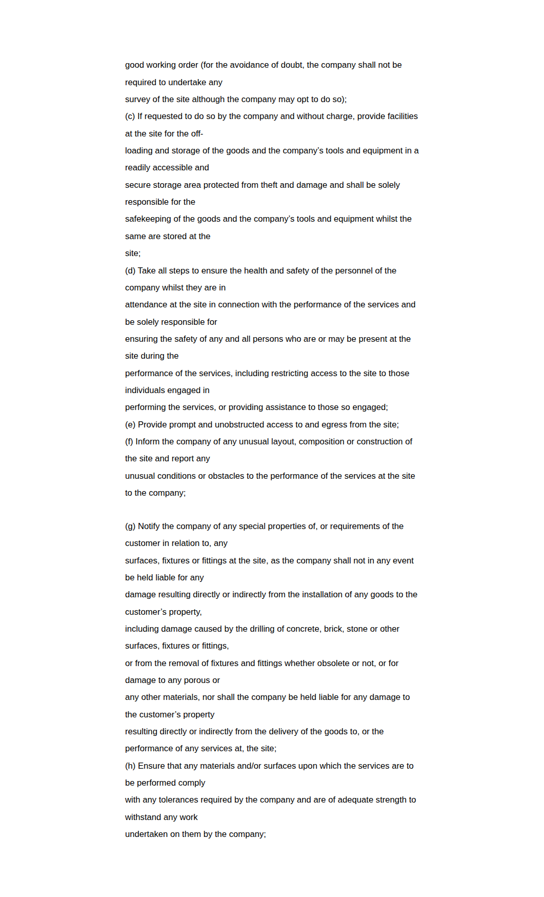good working order (for the avoidance of doubt, the company shall not be required to undertake any
survey of the site although the company may opt to do so);
(c) If requested to do so by the company and without charge, provide facilities at the site for the off-
loading and storage of the goods and the company’s tools and equipment in a readily accessible and
secure storage area protected from theft and damage and shall be solely responsible for the
safekeeping of the goods and the company’s tools and equipment whilst the same are stored at the
site;
(d) Take all steps to ensure the health and safety of the personnel of the company whilst they are in
attendance at the site in connection with the performance of the services and be solely responsible for
ensuring the safety of any and all persons who are or may be present at the site during the
performance of the services, including restricting access to the site to those individuals engaged in
performing the services, or providing assistance to those so engaged;
(e) Provide prompt and unobstructed access to and egress from the site;
(f) Inform the company of any unusual layout, composition or construction of the site and report any
unusual conditions or obstacles to the performance of the services at the site to the company;
(g) Notify the company of any special properties of, or requirements of the customer in relation to, any
surfaces, fixtures or fittings at the site, as the company shall not in any event be held liable for any
damage resulting directly or indirectly from the installation of any goods to the customer’s property,
including damage caused by the drilling of concrete, brick, stone or other surfaces, fixtures or fittings,
or from the removal of fixtures and fittings whether obsolete or not, or for damage to any porous or
any other materials, nor shall the company be held liable for any damage to the customer’s property
resulting directly or indirectly from the delivery of the goods to, or the performance of any services at, the site;
(h) Ensure that any materials and/or surfaces upon which the services are to be performed comply
with any tolerances required by the company and are of adequate strength to withstand any work
undertaken on them by the company;